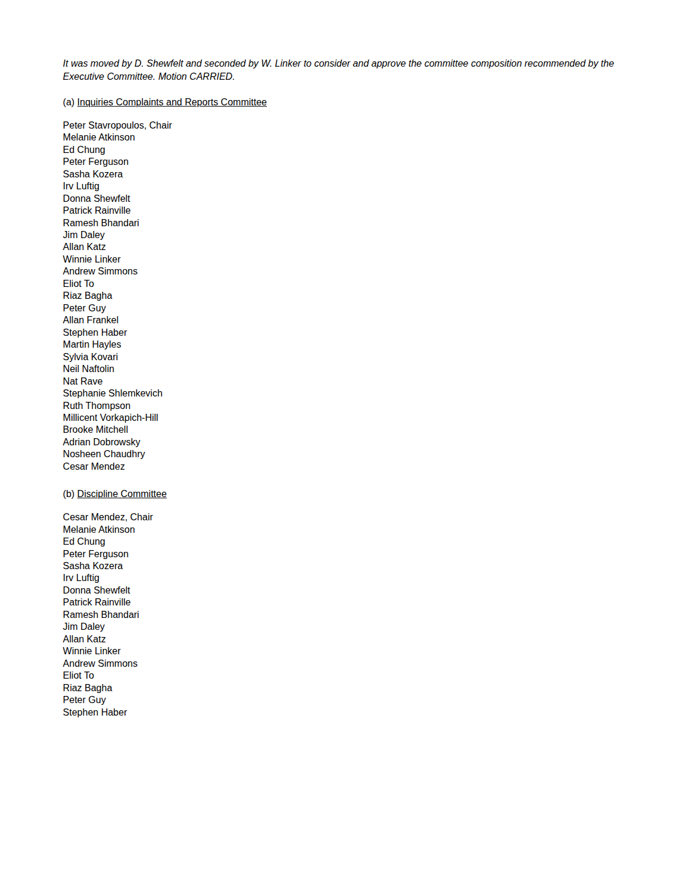It was moved by D. Shewfelt and seconded by W. Linker to consider and approve the committee composition recommended by the Executive Committee. Motion CARRIED.
(a) Inquiries Complaints and Reports Committee
Peter Stavropoulos, Chair
Melanie Atkinson
Ed Chung
Peter Ferguson
Sasha Kozera
Irv Luftig
Donna Shewfelt
Patrick Rainville
Ramesh Bhandari
Jim Daley
Allan Katz
Winnie Linker
Andrew Simmons
Eliot To
Riaz Bagha
Peter Guy
Allan Frankel
Stephen Haber
Martin Hayles
Sylvia Kovari
Neil Naftolin
Nat Rave
Stephanie Shlemkevich
Ruth Thompson
Millicent Vorkapich-Hill
Brooke Mitchell
Adrian Dobrowsky
Nosheen Chaudhry
Cesar Mendez
(b) Discipline Committee
Cesar Mendez, Chair
Melanie Atkinson
Ed Chung
Peter Ferguson
Sasha Kozera
Irv Luftig
Donna Shewfelt
Patrick Rainville
Ramesh Bhandari
Jim Daley
Allan Katz
Winnie Linker
Andrew Simmons
Eliot To
Riaz Bagha
Peter Guy
Stephen Haber